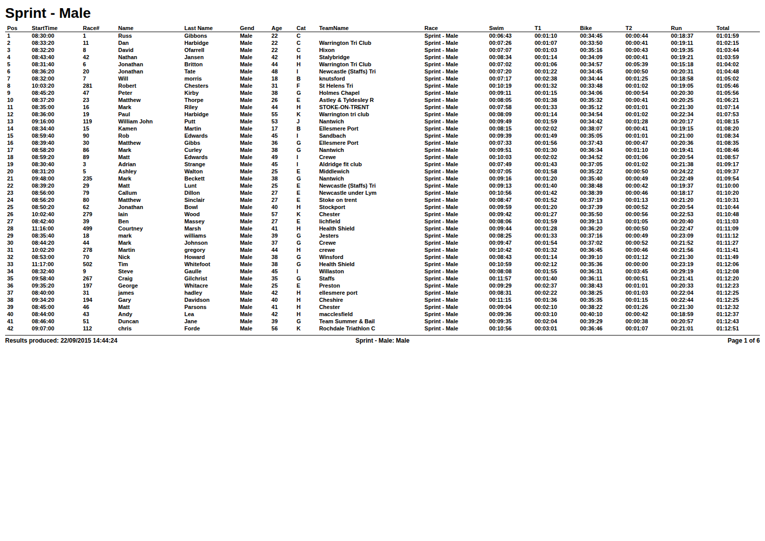Sprint - Male
| Pos | StartTime | Race# | Name | Last Name | Gend | Age | Cat | TeamName | Race | Swim | T1 | Bike | T2 | Run | Total |
| --- | --- | --- | --- | --- | --- | --- | --- | --- | --- | --- | --- | --- | --- | --- | --- |
| 1 | 08:30:00 | 1 | Russ | Gibbons | Male | 22 | C | | Sprint - Male | 00:06:43 | 00:01:10 | 00:34:45 | 00:00:44 | 00:18:37 | 01:01:59 |
| 2 | 08:33:20 | 11 | Dan | Harbidge | Male | 22 | C | Warrington Tri Club | Sprint - Male | 00:07:26 | 00:01:07 | 00:33:50 | 00:00:41 | 00:19:11 | 01:02:15 |
| 3 | 08:32:20 | 8 | David | Ofarrell | Male | 22 | C | Hixon | Sprint - Male | 00:07:07 | 00:01:03 | 00:35:16 | 00:00:43 | 00:19:35 | 01:03:44 |
| 4 | 08:43:40 | 42 | Nathan | Jansen | Male | 42 | H | Stalybridge | Sprint - Male | 00:08:34 | 00:01:14 | 00:34:09 | 00:00:41 | 00:19:21 | 01:03:59 |
| 5 | 08:31:40 | 6 | Jonathan | Britton | Male | 44 | H | Warrington Tri Club | Sprint - Male | 00:07:02 | 00:01:06 | 00:34:57 | 00:05:39 | 00:15:18 | 01:04:02 |
| 6 | 08:36:20 | 20 | Jonathan | Tate | Male | 48 | I | Newcastle (Staffs) Tri | Sprint - Male | 00:07:20 | 00:01:22 | 00:34:45 | 00:00:50 | 00:20:31 | 01:04:48 |
| 7 | 08:32:00 | 7 | Will | morris | Male | 18 | B | knutsford | Sprint - Male | 00:07:17 | 00:02:38 | 00:34:44 | 00:01:25 | 00:18:58 | 01:05:02 |
| 8 | 10:03:20 | 281 | Robert | Chesters | Male | 31 | F | St Helens Tri | Sprint - Male | 00:10:19 | 00:01:32 | 00:33:48 | 00:01:02 | 00:19:05 | 01:05:46 |
| 9 | 08:45:20 | 47 | Peter | Kirby | Male | 38 | G | Holmes Chapel | Sprint - Male | 00:09:11 | 00:01:15 | 00:34:06 | 00:00:54 | 00:20:30 | 01:05:56 |
| 10 | 08:37:20 | 23 | Matthew | Thorpe | Male | 26 | E | Astley & Tyldesley R | Sprint - Male | 00:08:05 | 00:01:38 | 00:35:32 | 00:00:41 | 00:20:25 | 01:06:21 |
| 11 | 08:35:00 | 16 | Mark | Riley | Male | 44 | H | STOKE-ON-TRENT | Sprint - Male | 00:07:58 | 00:01:33 | 00:35:12 | 00:01:01 | 00:21:30 | 01:07:14 |
| 12 | 08:36:00 | 19 | Paul | Harbidge | Male | 55 | K | Warrington tri club | Sprint - Male | 00:08:09 | 00:01:14 | 00:34:54 | 00:01:02 | 00:22:34 | 01:07:53 |
| 13 | 09:16:00 | 119 | William John | Putt | Male | 53 | J | Nantwich | Sprint - Male | 00:09:49 | 00:01:59 | 00:34:42 | 00:01:28 | 00:20:17 | 01:08:15 |
| 14 | 08:34:40 | 15 | Kamen | Martin | Male | 17 | B | Ellesmere Port | Sprint - Male | 00:08:15 | 00:02:02 | 00:38:07 | 00:00:41 | 00:19:15 | 01:08:20 |
| 15 | 08:59:40 | 90 | Rob | Edwards | Male | 45 | I | Sandbach | Sprint - Male | 00:09:39 | 00:01:49 | 00:35:05 | 00:01:01 | 00:21:00 | 01:08:34 |
| 16 | 08:39:40 | 30 | Matthew | Gibbs | Male | 36 | G | Ellesmere Port | Sprint - Male | 00:07:33 | 00:01:56 | 00:37:43 | 00:00:47 | 00:20:36 | 01:08:35 |
| 17 | 08:58:20 | 86 | Mark | Curley | Male | 38 | G | Nantwich | Sprint - Male | 00:09:51 | 00:01:30 | 00:36:34 | 00:01:10 | 00:19:41 | 01:08:46 |
| 18 | 08:59:20 | 89 | Matt | Edwards | Male | 49 | I | Crewe | Sprint - Male | 00:10:03 | 00:02:02 | 00:34:52 | 00:01:06 | 00:20:54 | 01:08:57 |
| 19 | 08:30:40 | 3 | Adrian | Strange | Male | 45 | I | Aldridge fit club | Sprint - Male | 00:07:49 | 00:01:43 | 00:37:05 | 00:01:02 | 00:21:38 | 01:09:17 |
| 20 | 08:31:20 | 5 | Ashley | Walton | Male | 25 | E | Middlewich | Sprint - Male | 00:07:05 | 00:01:58 | 00:35:22 | 00:00:50 | 00:24:22 | 01:09:37 |
| 21 | 09:48:00 | 235 | Mark | Beckett | Male | 38 | G | Nantwich | Sprint - Male | 00:09:16 | 00:01:20 | 00:35:40 | 00:00:49 | 00:22:49 | 01:09:54 |
| 22 | 08:39:20 | 29 | Matt | Lunt | Male | 25 | E | Newcastle (Staffs) Tri | Sprint - Male | 00:09:13 | 00:01:40 | 00:38:48 | 00:00:42 | 00:19:37 | 01:10:00 |
| 23 | 08:56:00 | 79 | Callum | Dillon | Male | 27 | E | Newcastle under Lym | Sprint - Male | 00:10:56 | 00:01:42 | 00:38:39 | 00:00:46 | 00:18:17 | 01:10:20 |
| 24 | 08:56:20 | 80 | Matthew | Sinclair | Male | 27 | E | Stoke on trent | Sprint - Male | 00:08:47 | 00:01:52 | 00:37:19 | 00:01:13 | 00:21:20 | 01:10:31 |
| 25 | 08:50:20 | 62 | Jonathan | Bowl | Male | 40 | H | Stockport | Sprint - Male | 00:09:59 | 00:01:20 | 00:37:39 | 00:00:52 | 00:20:54 | 01:10:44 |
| 26 | 10:02:40 | 279 | Iain | Wood | Male | 57 | K | Chester | Sprint - Male | 00:09:42 | 00:01:27 | 00:35:50 | 00:00:56 | 00:22:53 | 01:10:48 |
| 27 | 08:42:40 | 39 | Ben | Massey | Male | 27 | E | lichfield | Sprint - Male | 00:08:06 | 00:01:59 | 00:39:13 | 00:01:05 | 00:20:40 | 01:11:03 |
| 28 | 11:16:00 | 499 | Courtney | Marsh | Male | 41 | H | Health Shield | Sprint - Male | 00:09:44 | 00:01:28 | 00:36:20 | 00:00:50 | 00:22:47 | 01:11:09 |
| 29 | 08:35:40 | 18 | mark | williams | Male | 39 | G | Jesters | Sprint - Male | 00:08:25 | 00:01:33 | 00:37:16 | 00:00:49 | 00:23:09 | 01:11:12 |
| 30 | 08:44:20 | 44 | Mark | Johnson | Male | 37 | G | Crewe | Sprint - Male | 00:09:47 | 00:01:54 | 00:37:02 | 00:00:52 | 00:21:52 | 01:11:27 |
| 31 | 10:02:20 | 278 | Martin | gregory | Male | 44 | H | crewe | Sprint - Male | 00:10:42 | 00:01:32 | 00:36:45 | 00:00:46 | 00:21:56 | 01:11:41 |
| 32 | 08:53:00 | 70 | Nick | Howard | Male | 38 | G | Winsford | Sprint - Male | 00:08:43 | 00:01:14 | 00:39:10 | 00:01:12 | 00:21:30 | 01:11:49 |
| 33 | 11:17:00 | 502 | Tim | Whitefoot | Male | 38 | G | Health Shield | Sprint - Male | 00:10:59 | 00:02:12 | 00:35:36 | 00:00:00 | 00:23:19 | 01:12:06 |
| 34 | 08:32:40 | 9 | Steve | Gaulle | Male | 45 | I | Willaston | Sprint - Male | 00:08:08 | 00:01:55 | 00:36:31 | 00:03:45 | 00:29:19 | 01:12:08 |
| 35 | 09:58:40 | 267 | Craig | Gilchrist | Male | 35 | G | Staffs | Sprint - Male | 00:11:57 | 00:01:40 | 00:36:11 | 00:00:51 | 00:21:41 | 01:12:20 |
| 36 | 09:35:20 | 197 | George | Whitacre | Male | 25 | E | Preston | Sprint - Male | 00:09:29 | 00:02:37 | 00:38:43 | 00:01:01 | 00:20:33 | 01:12:23 |
| 37 | 08:40:00 | 31 | james | hadley | Male | 42 | H | ellesmere port | Sprint - Male | 00:08:31 | 00:02:22 | 00:38:25 | 00:01:03 | 00:22:04 | 01:12:25 |
| 38 | 09:34:20 | 194 | Gary | Davidson | Male | 40 | H | Cheshire | Sprint - Male | 00:11:15 | 00:01:36 | 00:35:35 | 00:01:15 | 00:22:44 | 01:12:25 |
| 39 | 08:45:00 | 46 | Matt | Parsons | Male | 41 | H | Chester | Sprint - Male | 00:09:04 | 00:02:10 | 00:38:22 | 00:01:26 | 00:21:30 | 01:12:32 |
| 40 | 08:44:00 | 43 | Andy | Lea | Male | 42 | H | macclesfield | Sprint - Male | 00:09:36 | 00:03:10 | 00:40:10 | 00:00:42 | 00:18:59 | 01:12:37 |
| 41 | 08:46:40 | 51 | Duncan | Jane | Male | 39 | G | Team Summer & Bail | Sprint - Male | 00:09:35 | 00:02:04 | 00:39:29 | 00:00:38 | 00:20:57 | 01:12:43 |
| 42 | 09:07:00 | 112 | chris | Forde | Male | 56 | K | Rochdale Triathlon C | Sprint - Male | 00:10:56 | 00:03:01 | 00:36:46 | 00:01:07 | 00:21:01 | 01:12:51 |
Results produced: 22/09/2015 14:44:24
Sprint - Male: Male
Page 1 of 6